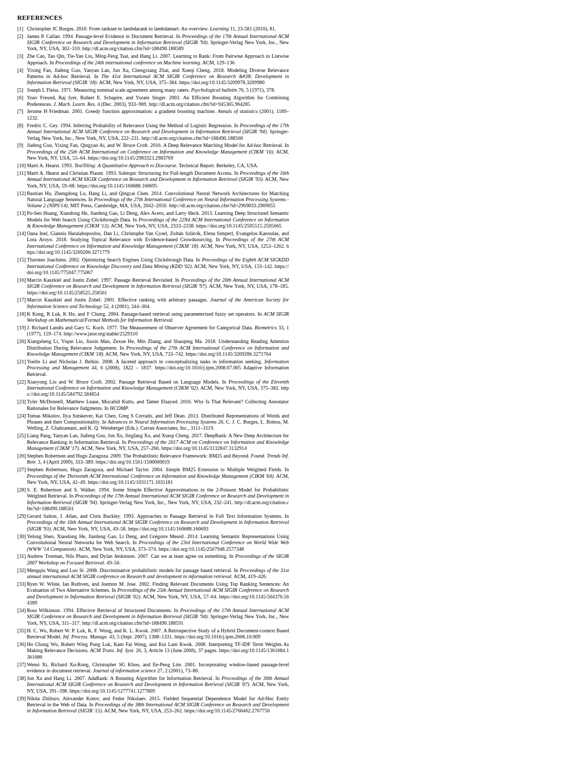REFERENCES
Christopher JC Burges. 2010. From ranknet to lambdarank to lambdamart: An overview. Learning 11, 23-581 (2010), 81.
James P. Callan. 1994. Passage-level Evidence in Document Retrieval. In Proceedings of the 17th Annual International ACM SIGIR Conference on Research and Development in Information Retrieval (SIGIR '94). Springer-Verlag New York, Inc., New York, NY, USA, 302–310. http://dl.acm.org/citation.cfm?id=188490.188589
Zhe Cao, Tao Qin, Tie-Yan Liu, Ming-Feng Tsai, and Hang Li. 2007. Learning to Rank: From Pairwise Approach to Listwise Approach. In Proceedings of the 24th international conference on Machine learning. ACM, 129–136.
Yixing Fan, Jiafeng Guo, Yanyan Lan, Jun Xu, Chengxiang Zhai, and Xueqi Cheng. 2018. Modeling Diverse Relevance Patterns in Ad-hoc Retrieval. In The 41st International ACM SIGIR Conference on Research &#38; Development in Information Retrieval (SIGIR '18). ACM, New York, NY, USA, 375–384. https://doi.org/10.1145/3209978.3209980
Joseph L Fleiss. 1971. Measuring nominal scale agreement among many raters. Psychological bulletin 76, 5 (1971), 378.
Yoav Freund, Raj Iyer, Robert E. Schapire, and Yoram Singer. 2003. An Efficient Boosting Algorithm for Combining Preferences. J. Mach. Learn. Res. 4 (Dec. 2003), 933–969. http://dl.acm.org/citation.cfm?id=945365.964285
Jerome H Friedman. 2001. Greedy function approximation: a gradient boosting machine. Annals of statistics (2001), 1189–1232.
Fredric C. Gey. 1994. Inferring Probability of Relevance Using the Method of Logistic Regression. In Proceedings of the 17th Annual International ACM SIGIR Conference on Research and Development in Information Retrieval (SIGIR '94). Springer-Verlag New York, Inc., New York, NY, USA, 222–231. http://dl.acm.org/citation.cfm?id=188490.188560
Jiafeng Guo, Yixing Fan, Qingyao Ai, and W. Bruce Croft. 2016. A Deep Relevance Matching Model for Ad-hoc Retrieval. In Proceedings of the 25th ACM International on Conference on Information and Knowledge Management (CIKM '16). ACM, New York, NY, USA, 55–64. https://doi.org/10.1145/2983323.2983769
Marti A. Hearst. 1993. TextTiling: A Quantitative Approach to Discourse. Technical Report. Berkeley, CA, USA.
Marti A. Hearst and Christian Plaunt. 1993. Subtopic Structuring for Full-length Document Access. In Proceedings of the 16th Annual International ACM SIGIR Conference on Research and Development in Information Retrieval (SIGIR '93). ACM, New York, NY, USA, 59–68. https://doi.org/10.1145/160688.160695
Baotian Hu, Zhengdong Lu, Hang Li, and Qingcai Chen. 2014. Convolutional Neural Network Architectures for Matching Natural Language Sentences. In Proceedings of the 27th International Conference on Neural Information Processing Systems - Volume 2 (NIPS'14). MIT Press, Cambridge, MA, USA, 2042–2050. http://dl.acm.org/citation.cfm?id=2969033.2969055
Po-Sen Huang, Xiaodong He, Jianfeng Gao, Li Deng, Alex Acero, and Larry Heck. 2013. Learning Deep Structured Semantic Models for Web Search Using Clickthrough Data. In Proceedings of the 22Nd ACM International Conference on Information & Knowledge Management (CIKM '13). ACM, New York, NY, USA, 2333–2338. https://doi.org/10.1145/2505515.2505665
Oana Inel, Giannis Haralabopoulos, Dan Li, Christophe Van Gysel, Zoltán Szlávik, Elena Simperl, Evangelos Kanoulas, and Lora Aroyo. 2018. Studying Topical Relevance with Evidence-based Crowdsourcing. In Proceedings of the 27th ACM International Conference on Information and Knowledge Management (CIKM '18). ACM, New York, NY, USA, 1253–1262. https://doi.org/10.1145/3269206.3271779
Thorsten Joachims. 2002. Optimizing Search Engines Using Clickthrough Data. In Proceedings of the Eighth ACM SIGKDD International Conference on Knowledge Discovery and Data Mining (KDD '02). ACM, New York, NY, USA, 133–142. https://doi.org/10.1145/775047.775067
Marcin Kaszkiel and Justin Zobel. 1997. Passage Retrieval Revisited. In Proceedings of the 20th Annual International ACM SIGIR Conference on Research and Development in Information Retrieval (SIGIR '97). ACM, New York, NY, USA, 178–185. https://doi.org/10.1145/258525.258561
Marcin Kaszkiel and Justin Zobel. 2001. Effective ranking with arbitrary passages. Journal of the American Society for Information Science and Technology 52, 4 (2001), 344–364.
K Kong, R Luk, K Ho, and F Chung. 2004. Passage-based retrieval using parameterized fuzzy set operators. In ACM SIGIR Workshop on Mathematical/Formal Methods for Information Retrieval.
J. Richard Landis and Gary G. Koch. 1977. The Measurement of Observer Agreement for Categorical Data. Biometrics 33, 1 (1977), 159–174. http://www.jstor.org/stable/2529310
Xiangsheng Li, Yiqun Liu, Jiaxin Mao, Zexue He, Min Zhang, and Shaoping Ma. 2018. Understanding Reading Attention Distribution During Relevance Judgement. In Proceedings of the 27th ACM International Conference on Information and Knowledge Management (CIKM '18). ACM, New York, NY, USA, 733–742. https://doi.org/10.1145/3269206.3271764
Yuelin Li and Nicholas J. Belkin. 2008. A faceted approach to conceptualizing tasks in information seeking. Information Processing and Management 44, 6 (2008), 1822 – 1837. https://doi.org/10.1016/j.ipm.2008.07.005 Adaptive Information Retrieval.
Xiaoyong Liu and W. Bruce Croft. 2002. Passage Retrieval Based on Language Models. In Proceedings of the Eleventh International Conference on Information and Knowledge Management (CIKM '02). ACM, New York, NY, USA, 375–382. https://doi.org/10.1145/584792.584854
Tyler McDonnell, Matthew Lease, Mucahid Kutlu, and Tamer Elsayed. 2016. Why Is That Relevant? Collecting Annotator Rationales for Relevance Judgments. In HCOMP.
Tomas Mikolov, Ilya Sutskever, Kai Chen, Greg S Corrado, and Jeff Dean. 2013. Distributed Representations of Words and Phrases and their Compositionality. In Advances in Neural Information Processing Systems 26, C. J. C. Burges, L. Bottou, M. Welling, Z. Ghahramani, and K. Q. Weinberger (Eds.). Curran Associates, Inc., 3111–3119.
Liang Pang, Yanyan Lan, Jiafeng Guo, Jun Xu, Jingfang Xu, and Xueqi Cheng. 2017. DeepRank: A New Deep Architecture for Relevance Ranking in Information Retrieval. In Proceedings of the 2017 ACM on Conference on Information and Knowledge Management (CIKM '17). ACM, New York, NY, USA, 257–266. https://doi.org/10.1145/3132847.3132914
Stephen Robertson and Hugo Zaragoza. 2009. The Probabilistic Relevance Framework: BM25 and Beyond. Found. Trends Inf. Retr. 3, 4 (April 2009), 333–389. https://doi.org/10.1561/1500000019
Stephen Robertson, Hugo Zaragoza, and Michael Taylor. 2004. Simple BM25 Extension to Multiple Weighted Fields. In Proceedings of the Thirteenth ACM International Conference on Information and Knowledge Management (CIKM '04). ACM, New York, NY, USA, 42–49. https://doi.org/10.1145/1031171.1031181
S. E. Robertson and S. Walker. 1994. Some Simple Effective Approximations to the 2-Poisson Model for Probabilistic Weighted Retrieval. In Proceedings of the 17th Annual International ACM SIGIR Conference on Research and Development in Information Retrieval (SIGIR '94). Springer-Verlag New York, Inc., New York, NY, USA, 232–241. http://dl.acm.org/citation.cfm?id=188490.188561
Gerard Salton, J. Allan, and Chris Buckley. 1993. Approaches to Passage Retrieval in Full Text Information Systems. In Proceedings of the 16th Annual International ACM SIGIR Conference on Research and Development in Information Retrieval (SIGIR '93). ACM, New York, NY, USA, 49–58. https://doi.org/10.1145/160688.160693
Yelong Shen, Xiaodong He, Jianfeng Gao, Li Deng, and Grégoire Mesnil. 2014. Learning Semantic Representations Using Convolutional Neural Networks for Web Search. In Proceedings of the 23rd International Conference on World Wide Web (WWW '14 Companion). ACM, New York, NY, USA, 373–374. https://doi.org/10.1145/2567948.2577348
Andrew Trotman, Nils Pharo, and Dylan Jenkinson. 2007. Can we at least agree on something. In Proceedings of the SIGIR 2007 Workshop on Focused Retrieval. 49–56.
Mengqiu Wang and Luo Si. 2008. Discriminative probabilistic models for passage based retrieval. In Proceedings of the 31st annual international ACM SIGIR conference on Research and development in information retrieval. ACM, 419–426.
Ryen W. White, Ian Ruthven, and Joemon M. Jose. 2002. Finding Relevant Documents Using Top Ranking Sentences: An Evaluation of Two Alternative Schemes. In Proceedings of the 25th Annual International ACM SIGIR Conference on Research and Development in Information Retrieval (SIGIR '02). ACM, New York, NY, USA, 57–64. https://doi.org/10.1145/564376.564389
Ross Wilkinson. 1994. Effective Retrieval of Structured Documents. In Proceedings of the 17th Annual International ACM SIGIR Conference on Research and Development in Information Retrieval (SIGIR '94). Springer-Verlag New York, Inc., New York, NY, USA, 311–317. http://dl.acm.org/citation.cfm?id=188490.188591
H. C. Wu, Robert W. P. Luk, K. F. Wong, and K. L. Kwok. 2007. A Retrospective Study of a Hybrid Document-context Based Retrieval Model. Inf. Process. Manage. 43, 5 (Sept. 2007), 1308–1331. https://doi.org/10.1016/j.ipm.2006.10.009
Ho Chung Wu, Robert Wing Pong Luk, Kam Fai Wong, and Kui Lam Kwok. 2008. Interpreting TF-IDF Term Weights As Making Relevance Decisions. ACM Trans. Inf. Syst. 26, 3, Article 13 (June 2008), 37 pages. https://doi.org/10.1145/1361684.1361686
Wensi Xi, Richard Xu-Rong, Christopher SG Khoo, and Ee-Peng Lim. 2001. Incorporating window-based passage-level evidence in document retrieval. Journal of information science 27, 2 (2001), 73–80.
Jun Xu and Hang Li. 2007. AdaRank: A Boosting Algorithm for Information Retrieval. In Proceedings of the 30th Annual International ACM SIGIR Conference on Research and Development in Information Retrieval (SIGIR '07). ACM, New York, NY, USA, 391–398. https://doi.org/10.1145/1277741.1277809
Nikita Zhiltsov, Alexander Kotov, and Fedor Nikolaev. 2015. Fielded Sequential Dependence Model for Ad-Hoc Entity Retrieval in the Web of Data. In Proceedings of the 38th International ACM SIGIR Conference on Research and Development in Information Retrieval (SIGIR '15). ACM, New York, NY, USA, 253–262. https://doi.org/10.1145/2766462.2767756